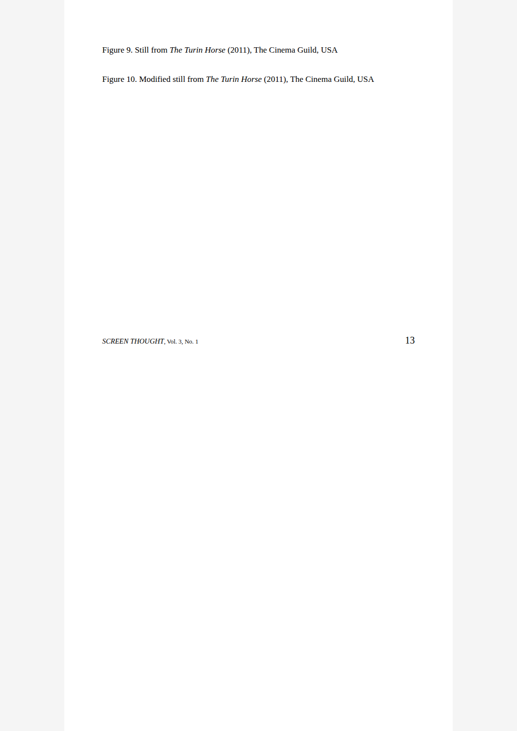Figure 9. Still from The Turin Horse (2011), The Cinema Guild, USA
Figure 10. Modified still from The Turin Horse (2011), The Cinema Guild, USA
SCREEN THOUGHT, Vol. 3, No. 1 13